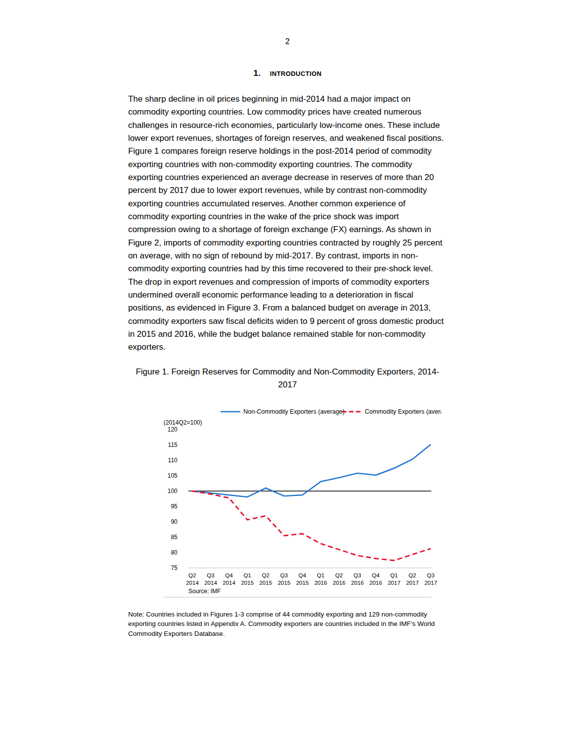2
1. Introduction
The sharp decline in oil prices beginning in mid-2014 had a major impact on commodity exporting countries. Low commodity prices have created numerous challenges in resource-rich economies, particularly low-income ones. These include lower export revenues, shortages of foreign reserves, and weakened fiscal positions. Figure 1 compares foreign reserve holdings in the post-2014 period of commodity exporting countries with non-commodity exporting countries. The commodity exporting countries experienced an average decrease in reserves of more than 20 percent by 2017 due to lower export revenues, while by contrast non-commodity exporting countries accumulated reserves. Another common experience of commodity exporting countries in the wake of the price shock was import compression owing to a shortage of foreign exchange (FX) earnings. As shown in Figure 2, imports of commodity exporting countries contracted by roughly 25 percent on average, with no sign of rebound by mid-2017. By contrast, imports in non-commodity exporting countries had by this time recovered to their pre-shock level. The drop in export revenues and compression of imports of commodity exporters undermined overall economic performance leading to a deterioration in fiscal positions, as evidenced in Figure 3. From a balanced budget on average in 2013, commodity exporters saw fiscal deficits widen to 9 percent of gross domestic product in 2015 and 2016, while the budget balance remained stable for non-commodity exporters.
Figure 1. Foreign Reserves for Commodity and Non-Commodity Exporters, 2014-2017
Non-Commodity Exporters (average) Commodity Exporters (average) (2014Q2=100) 120 115 110 105 100 95 90 85 80 75 Q2 Q3 Q4 Q1 Q2 Q3 Q4 Q1 Q2 Q3 Q4 Q1 Q2 Q3 2014 2014 2014 2015 2015 2015 2015 2016 2016 2016 2016 2017 2017 2017 Source: IMF
Note: Countries included in Figures 1-3 comprise of 44 commodity exporting and 129 non-commodity exporting countries listed in Appendix A. Commodity exporters are countries included in the IMF’s World Commodity Exporters Database.